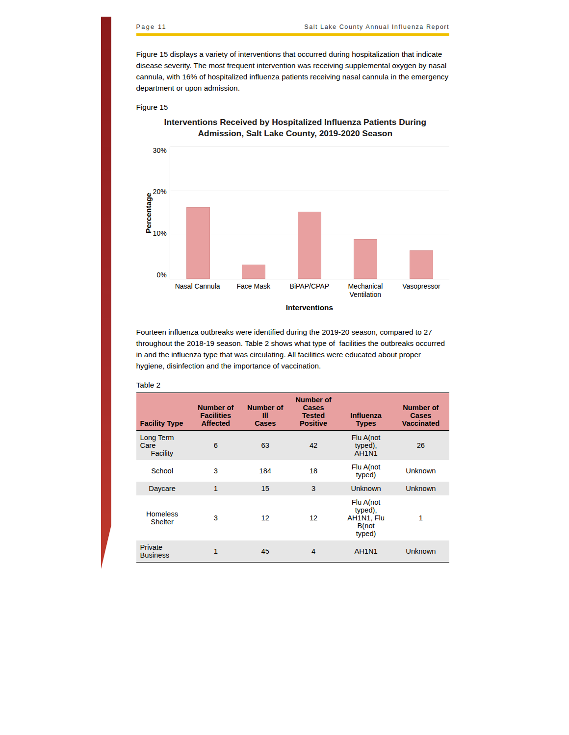Page 11
Salt Lake County Annual Influenza Report
Figure 15 displays a variety of interventions that occurred during hospitalization that indicate disease severity. The most frequent intervention was receiving supplemental oxygen by nasal cannula, with 16% of hospitalized influenza patients receiving nasal cannula in the emergency department or upon admission.
Figure 15
Interventions Received by Hospitalized Influenza Patients During Admission, Salt Lake County, 2019-2020 Season
Percentage
30%
20%
10%
0%
Nasal Cannula Face Mask BiPAP/CPAP Mechanical Ventilation Vasopressor
Interventions
Fourteen influenza outbreaks were identified during the 2019-20 season, compared to 27 throughout the 2018-19 season. Table 2 shows what type of facilities the outbreaks occurred in and the influenza type that was circulating. All facilities were educated about proper hygiene, disinfection and the importance of vaccination.
Table 2
| Facility Type | Number of Facilities Affected | Number of Ill Cases | Number of Cases Tested Positive | Influenza Types | Number of Cases Vaccinated |
| --- | --- | --- | --- | --- | --- |
| Long Term Care Facility | 6 | 63 | 42 | Flu A(not typed), AH1N1 | 26 |
| School | 3 | 184 | 18 | Flu A(not typed) | Unknown |
| Daycare | 1 | 15 | 3 | Unknown | Unknown |
| Homeless Shelter | 3 | 12 | 12 | Flu A(not typed), AH1N1, Flu B(not typed) | 1 |
| Private Business | 1 | 45 | 4 | AH1N1 | Unknown |